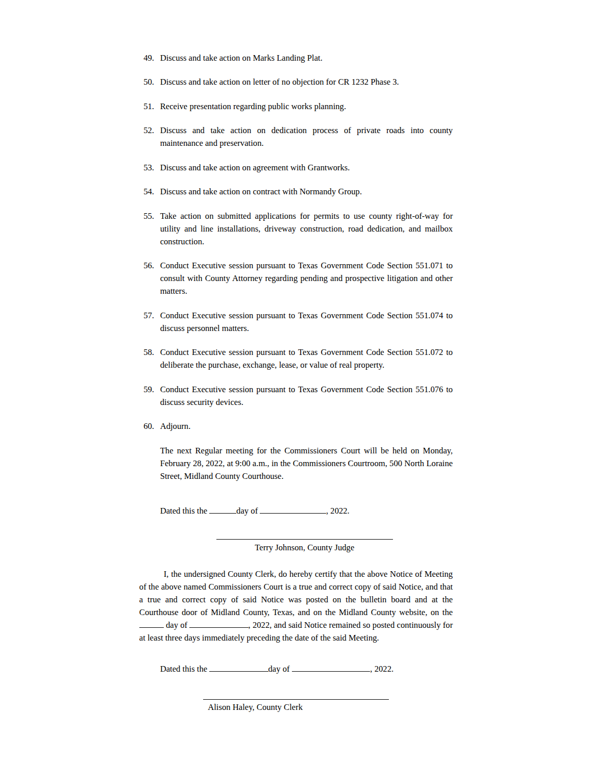49. Discuss and take action on Marks Landing Plat.
50. Discuss and take action on letter of no objection for CR 1232 Phase 3.
51. Receive presentation regarding public works planning.
52. Discuss and take action on dedication process of private roads into county maintenance and preservation.
53. Discuss and take action on agreement with Grantworks.
54. Discuss and take action on contract with Normandy Group.
55. Take action on submitted applications for permits to use county right-of-way for utility and line installations, driveway construction, road dedication, and mailbox construction.
56. Conduct Executive session pursuant to Texas Government Code Section 551.071 to consult with County Attorney regarding pending and prospective litigation and other matters.
57. Conduct Executive session pursuant to Texas Government Code Section 551.074 to discuss personnel matters.
58. Conduct Executive session pursuant to Texas Government Code Section 551.072 to deliberate the purchase, exchange, lease, or value of real property.
59. Conduct Executive session pursuant to Texas Government Code Section 551.076 to discuss security devices.
60. Adjourn.
The next Regular meeting for the Commissioners Court will be held on Monday, February 28, 2022, at 9:00 a.m., in the Commissioners Courtroom, 500 North Loraine Street, Midland County Courthouse.
Dated this the day of , 2022.
Terry Johnson, County Judge
I, the undersigned County Clerk, do hereby certify that the above Notice of Meeting of the above named Commissioners Court is a true and correct copy of said Notice, and that a true and correct copy of said Notice was posted on the bulletin board and at the Courthouse door of Midland County, Texas, and on the Midland County website, on the day of , 2022, and said Notice remained so posted continuously for at least three days immediately preceding the date of the said Meeting.
Dated this the day of , 2022.
Alison Haley, County Clerk